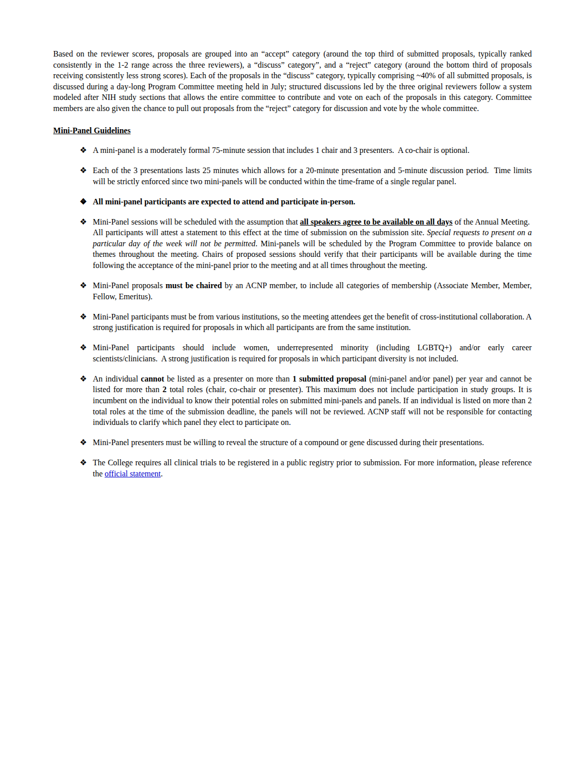Based on the reviewer scores, proposals are grouped into an “accept” category (around the top third of submitted proposals, typically ranked consistently in the 1-2 range across the three reviewers), a “discuss” category”, and a “reject” category (around the bottom third of proposals receiving consistently less strong scores). Each of the proposals in the “discuss” category, typically comprising ~40% of all submitted proposals, is discussed during a day-long Program Committee meeting held in July; structured discussions led by the three original reviewers follow a system modeled after NIH study sections that allows the entire committee to contribute and vote on each of the proposals in this category. Committee members are also given the chance to pull out proposals from the “reject” category for discussion and vote by the whole committee.
Mini-Panel Guidelines
A mini-panel is a moderately formal 75-minute session that includes 1 chair and 3 presenters. A co-chair is optional.
Each of the 3 presentations lasts 25 minutes which allows for a 20-minute presentation and 5-minute discussion period. Time limits will be strictly enforced since two mini-panels will be conducted within the time-frame of a single regular panel.
All mini-panel participants are expected to attend and participate in-person.
Mini-Panel sessions will be scheduled with the assumption that all speakers agree to be available on all days of the Annual Meeting. All participants will attest a statement to this effect at the time of submission on the submission site. Special requests to present on a particular day of the week will not be permitted. Mini-panels will be scheduled by the Program Committee to provide balance on themes throughout the meeting. Chairs of proposed sessions should verify that their participants will be available during the time following the acceptance of the mini-panel prior to the meeting and at all times throughout the meeting.
Mini-Panel proposals must be chaired by an ACNP member, to include all categories of membership (Associate Member, Member, Fellow, Emeritus).
Mini-Panel participants must be from various institutions, so the meeting attendees get the benefit of cross-institutional collaboration. A strong justification is required for proposals in which all participants are from the same institution.
Mini-Panel participants should include women, underrepresented minority (including LGBTQ+) and/or early career scientists/clinicians. A strong justification is required for proposals in which participant diversity is not included.
An individual cannot be listed as a presenter on more than 1 submitted proposal (mini-panel and/or panel) per year and cannot be listed for more than 2 total roles (chair, co-chair or presenter). This maximum does not include participation in study groups. It is incumbent on the individual to know their potential roles on submitted mini-panels and panels. If an individual is listed on more than 2 total roles at the time of the submission deadline, the panels will not be reviewed. ACNP staff will not be responsible for contacting individuals to clarify which panel they elect to participate on.
Mini-Panel presenters must be willing to reveal the structure of a compound or gene discussed during their presentations.
The College requires all clinical trials to be registered in a public registry prior to submission. For more information, please reference the official statement.